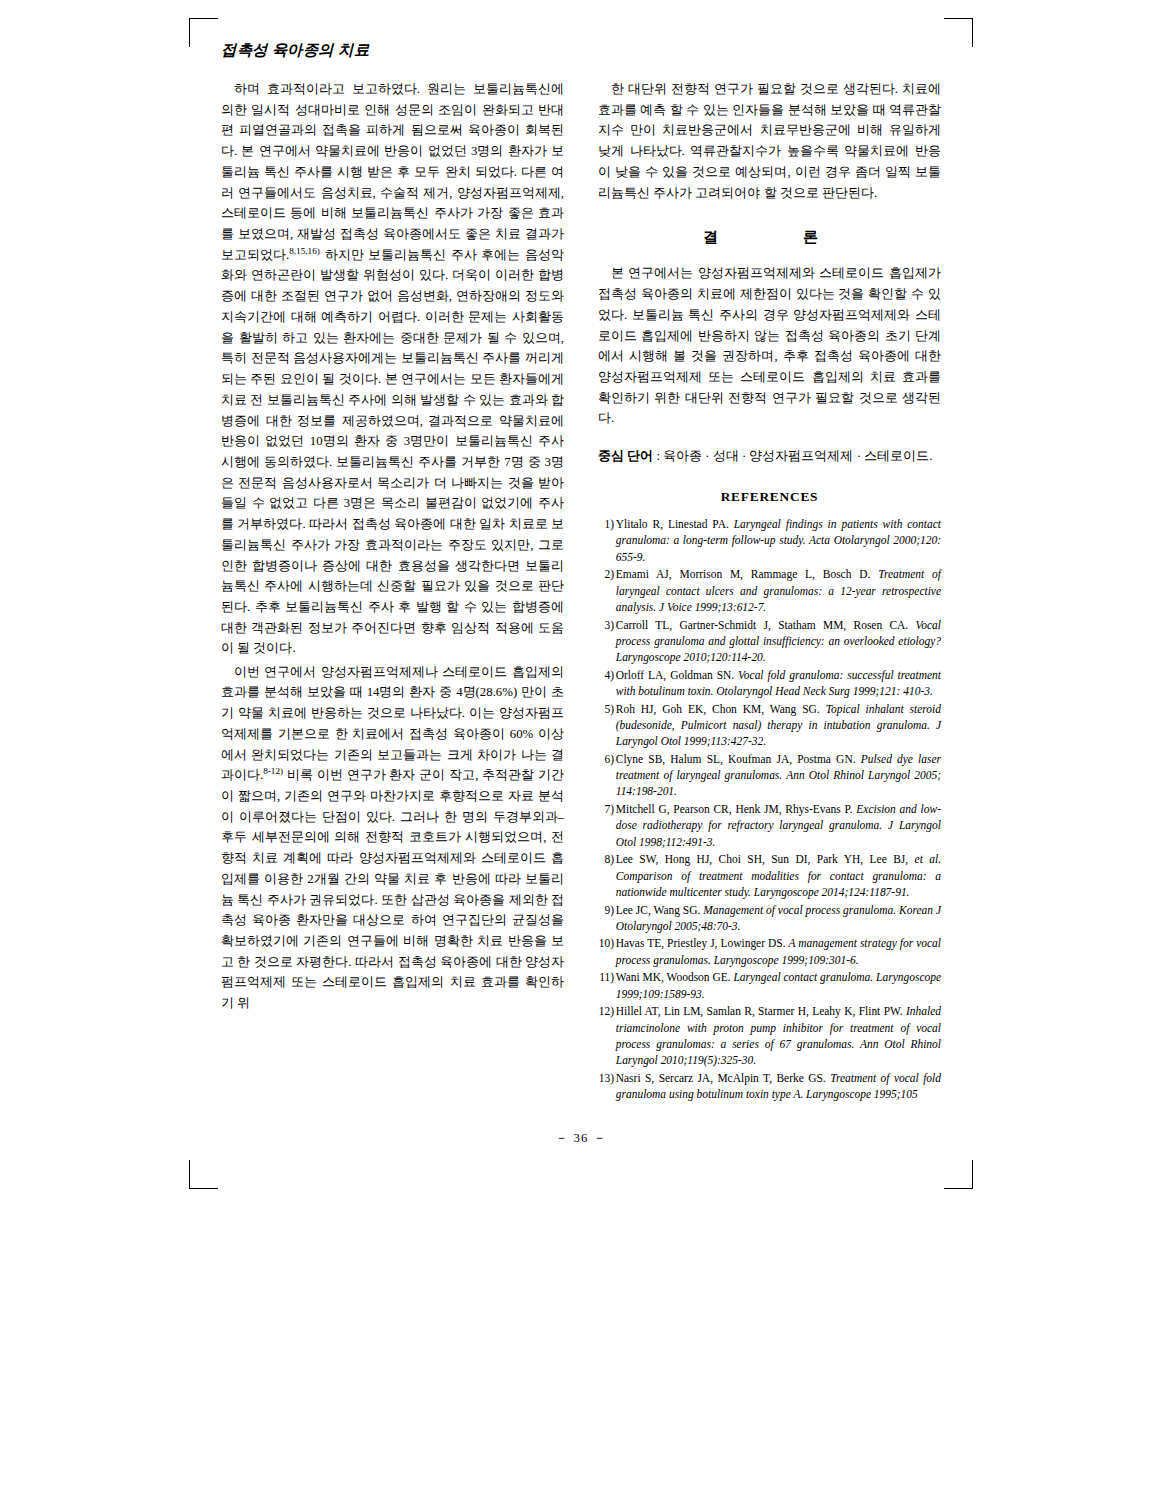접촉성 육아종의 치료
하며 효과적이라고 보고하였다. 원리는 보툴리늄톡신에 의한 일시적 성대마비로 인해 성문의 조임이 완화되고 반대편 피열연골과의 접촉을 피하게 됨으로써 육아종이 회복된다. 본 연구에서 약물치료에 반응이 없었던 3명의 환자가 보툴리늄 톡신 주사를 시행 받은 후 모두 완치 되었다. 다른 여러 연구들에서도 음성치료, 수술적 제거, 양성자펌프억제제, 스테로이드 등에 비해 보툴리늄톡신 주사가 가장 좋은 효과를 보였으며, 재발성 접촉성 육아종에서도 좋은 치료 결과가 보고되었다.8,15,16) 하지만 보툴리늄톡신 주사 후에는 음성악화와 연하곤란이 발생할 위험성이 있다. 더욱이 이러한 합병증에 대한 조절된 연구가 없어 음성변화, 연하장애의 정도와 지속기간에 대해 예측하기 어렵다. 이러한 문제는 사회활동을 활발히 하고 있는 환자에는 중대한 문제가 될 수 있으며, 특히 전문적 음성사용자에게는 보툴리늄톡신 주사를 꺼리게 되는 주된 요인이 될 것이다. 본 연구에서는 모든 환자들에게 치료 전 보툴리늄톡신 주사에 의해 발생할 수 있는 효과와 합병증에 대한 정보를 제공하였으며, 결과적으로 약물치료에 반응이 없었던 10명의 환자 중 3명만이 보툴리늄톡신 주사 시행에 동의하였다. 보툴리늄톡신 주사를 거부한 7명 중 3명은 전문적 음성사용자로서 목소리가 더 나빠지는 것을 받아 들일 수 없었고 다른 3명은 목소리 불편감이 없었기에 주사를 거부하였다. 따라서 접촉성 육아종에 대한 일차 치료로 보툴리늄톡신 주사가 가장 효과적이라는 주장도 있지만, 그로 인한 합병증이나 증상에 대한 효용성을 생각한다면 보툴리늄톡신 주사에 시행하는데 신중할 필요가 있을 것으로 판단된다. 추후 보툴리늄톡신 주사 후 발행 할 수 있는 합병증에 대한 객관화된 정보가 주어진다면 향후 임상적 적용에 도움이 될 것이다.
이번 연구에서 양성자펌프억제제나 스테로이드 흡입제의 효과를 분석해 보았을 때 14명의 환자 중 4명(28.6%) 만이 초기 약물 치료에 반응하는 것으로 나타났다. 이는 양성자펌프억제제를 기본으로 한 치료에서 접촉성 육아종이 60% 이상에서 완치되었다는 기존의 보고들과는 크게 차이가 나는 결과이다.8-12) 비록 이번 연구가 환자 군이 작고, 추적관찰 기간이 짧으며, 기존의 연구와 마찬가지로 후향적으로 자료 분석이 이루어졌다는 단점이 있다. 그러나 한 명의 두경부외과–후두 세부전문의에 의해 전향적 코호트가 시행되었으며, 전향적 치료 계획에 따라 양성자펌프억제제와 스테로이드 흡입제를 이용한 2개월 간의 약물 치료 후 반응에 따라 보툴리늄 톡신 주사가 권유되었다. 또한 삽관성 육아종을 제외한 접촉성 육아종 환자만을 대상으로 하여 연구집단의 균질성을 확보하였기에 기존의 연구들에 비해 명확한 치료 반응을 보고 한 것으로 자평한다. 따라서 접촉성 육아종에 대한 양성자펌프억제제 또는 스테로이드 흡입제의 치료 효과를 확인하기 위
한 대단위 전향적 연구가 필요할 것으로 생각된다. 치료에 효과를 예측 할 수 있는 인자들을 분석해 보았을 때 역류관찰지수 만이 치료반응군에서 치료무반응군에 비해 유일하게 낮게 나타났다. 역류관찰지수가 높을수록 약물치료에 반응이 낮을 수 있을 것으로 예상되며, 이런 경우 좀더 일찍 보툴리늄특신 주사가 고려되어야 할 것으로 판단된다.
결 론
본 연구에서는 양성자펌프억제제와 스테로이드 흡입제가 접촉성 육아종의 치료에 제한점이 있다는 것을 확인할 수 있었다. 보툴리늄 톡신 주사의 경우 양성자펌프억제제와 스테로이드 흡입제에 반응하지 않는 접촉성 육아종의 초기 단계에서 시행해 볼 것을 권장하며, 추후 접촉성 육아종에 대한 양성자펌프억제제 또는 스테로이드 흡입제의 치료 효과를 확인하기 위한 대단위 전향적 연구가 필요할 것으로 생각된다.
중심 단어 : 육아종 · 성대 · 양성자펌프억제제 · 스테로이드.
REFERENCES
Ylitalo R, Linestad PA. Laryngeal findings in patients with contact granuloma: a long-term follow-up study. Acta Otolaryngol 2000;120: 655-9.
Emami AJ, Morrison M, Rammage L, Bosch D. Treatment of laryngeal contact ulcers and granulomas: a 12-year retrospective analysis. J Voice 1999;13:612-7.
Carroll TL, Gartner-Schmidt J, Statham MM, Rosen CA. Vocal process granuloma and glottal insufficiency: an overlooked etiology? Laryngoscope 2010;120:114-20.
Orloff LA, Goldman SN. Vocal fold granuloma: successful treatment with botulinum toxin. Otolaryngol Head Neck Surg 1999;121: 410-3.
Roh HJ, Goh EK, Chon KM, Wang SG. Topical inhalant steroid (budesonide, Pulmicort nasal) therapy in intubation granuloma. J Laryngol Otol 1999;113:427-32.
Clyne SB, Halum SL, Koufman JA, Postma GN. Pulsed dye laser treatment of laryngeal granulomas. Ann Otol Rhinol Laryngol 2005; 114:198-201.
Mitchell G, Pearson CR, Henk JM, Rhys-Evans P. Excision and low-dose radiotherapy for refractory laryngeal granuloma. J Laryngol Otol 1998;112:491-3.
Lee SW, Hong HJ, Choi SH, Sun DI, Park YH, Lee BJ, et al. Comparison of treatment modalities for contact granuloma: a nationwide multicenter study. Laryngoscope 2014;124:1187-91.
Lee JC, Wang SG. Management of vocal process granuloma. Korean J Otolaryngol 2005;48:70-3.
Havas TE, Priestley J, Lowinger DS. A management strategy for vocal process granulomas. Laryngoscope 1999;109:301-6.
Wani MK, Woodson GE. Laryngeal contact granuloma. Laryngoscope 1999;109:1589-93.
Hillel AT, Lin LM, Samlan R, Starmer H, Leahy K, Flint PW. Inhaled triamcinolone with proton pump inhibitor for treatment of vocal process granulomas: a series of 67 granulomas. Ann Otol Rhinol Laryngol 2010;119(5):325-30.
Nasri S, Sercarz JA, McAlpin T, Berke GS. Treatment of vocal fold granuloma using botulinum toxin type A. Laryngoscope 1995;105
－ 36 －